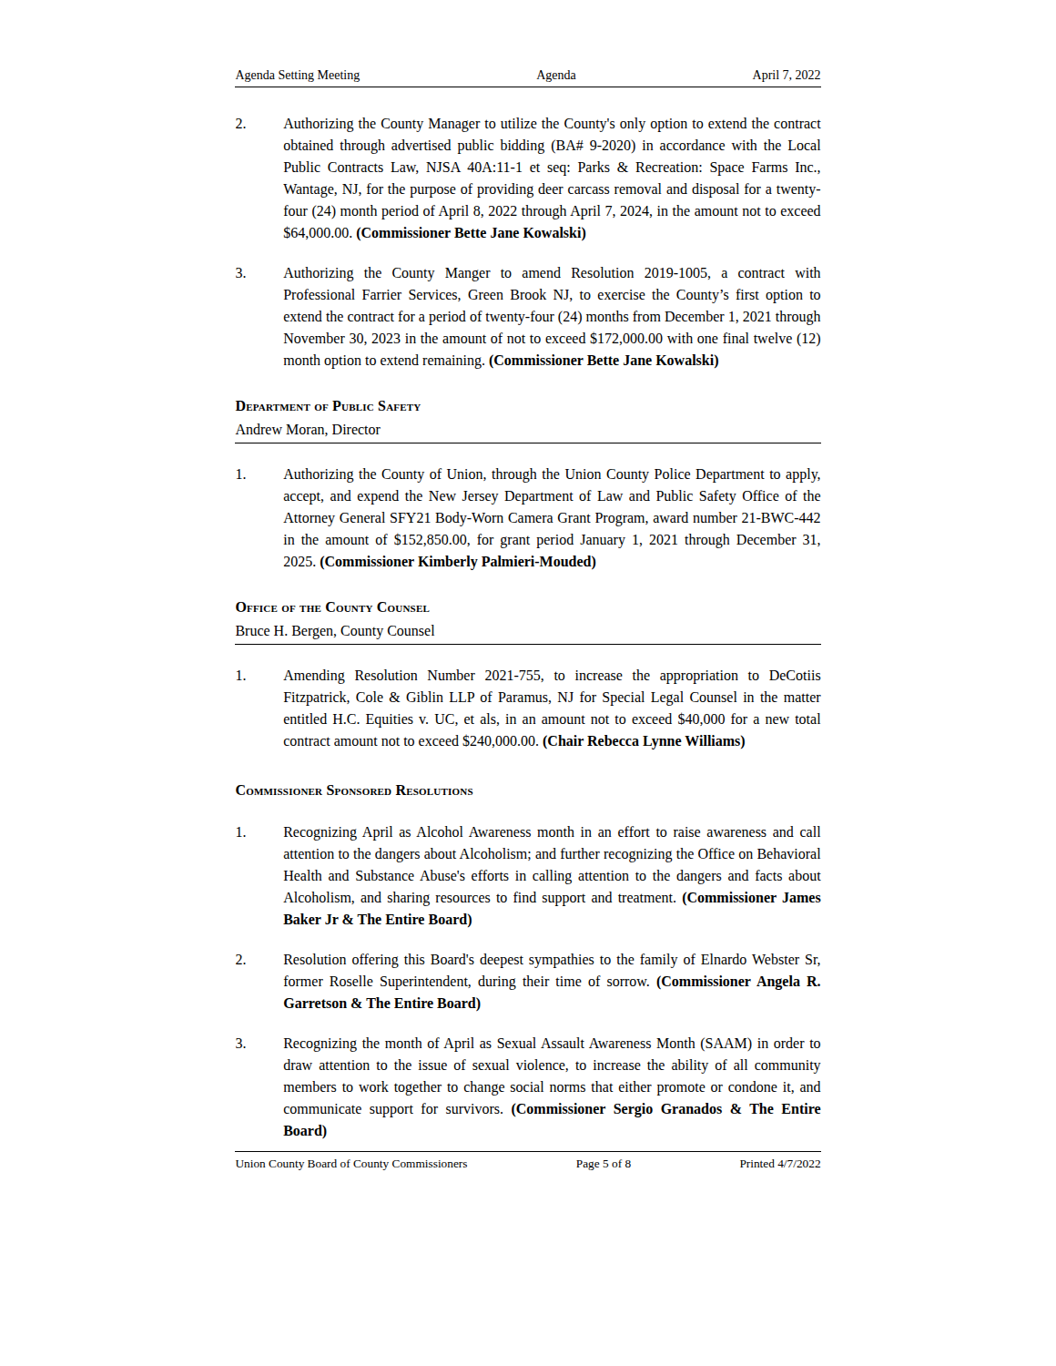Agenda Setting Meeting
Agenda
April 7, 2022
2.
Authorizing the County Manager to utilize the County's only option to extend the contract obtained through advertised public bidding (BA# 9-2020) in accordance with the Local Public Contracts Law, NJSA 40A:11-1 et seq: Parks & Recreation: Space Farms Inc., Wantage, NJ, for the purpose of providing deer carcass removal and disposal for a twenty-four (24) month period of April 8, 2022 through April 7, 2024, in the amount not to exceed $64,000.00. (Commissioner Bette Jane Kowalski)
3.
Authorizing the County Manger to amend Resolution 2019-1005, a contract with Professional Farrier Services, Green Brook NJ, to exercise the County’s first option to extend the contract for a period of twenty-four (24) months from December 1, 2021 through November 30, 2023 in the amount of not to exceed $172,000.00 with one final twelve (12) month option to extend remaining. (Commissioner Bette Jane Kowalski)
Department of Public Safety
Andrew Moran, Director
1.
Authorizing the County of Union, through the Union County Police Department to apply, accept, and expend the New Jersey Department of Law and Public Safety Office of the Attorney General SFY21 Body-Worn Camera Grant Program, award number 21-BWC-442 in the amount of $152,850.00, for grant period January 1, 2021 through December 31, 2025. (Commissioner Kimberly Palmieri-Mouded)
Office of the County Counsel
Bruce H. Bergen, County Counsel
1.
Amending Resolution Number 2021-755, to increase the appropriation to DeCotiis Fitzpatrick, Cole & Giblin LLP of Paramus, NJ for Special Legal Counsel in the matter entitled H.C. Equities v. UC, et als, in an amount not to exceed $40,000 for a new total contract amount not to exceed $240,000.00. (Chair Rebecca Lynne Williams)
Commissioner Sponsored Resolutions
1.
Recognizing April as Alcohol Awareness month in an effort to raise awareness and call attention to the dangers about Alcoholism; and further recognizing the Office on Behavioral Health and Substance Abuse's efforts in calling attention to the dangers and facts about Alcoholism, and sharing resources to find support and treatment. (Commissioner James Baker Jr & The Entire Board)
2.
Resolution offering this Board's deepest sympathies to the family of Elnardo Webster Sr, former Roselle Superintendent, during their time of sorrow. (Commissioner Angela R. Garretson & The Entire Board)
3.
Recognizing the month of April as Sexual Assault Awareness Month (SAAM) in order to draw attention to the issue of sexual violence, to increase the ability of all community members to work together to change social norms that either promote or condone it, and communicate support for survivors. (Commissioner Sergio Granados & The Entire Board)
Union County Board of County Commissioners
Page 5 of 8
Printed 4/7/2022